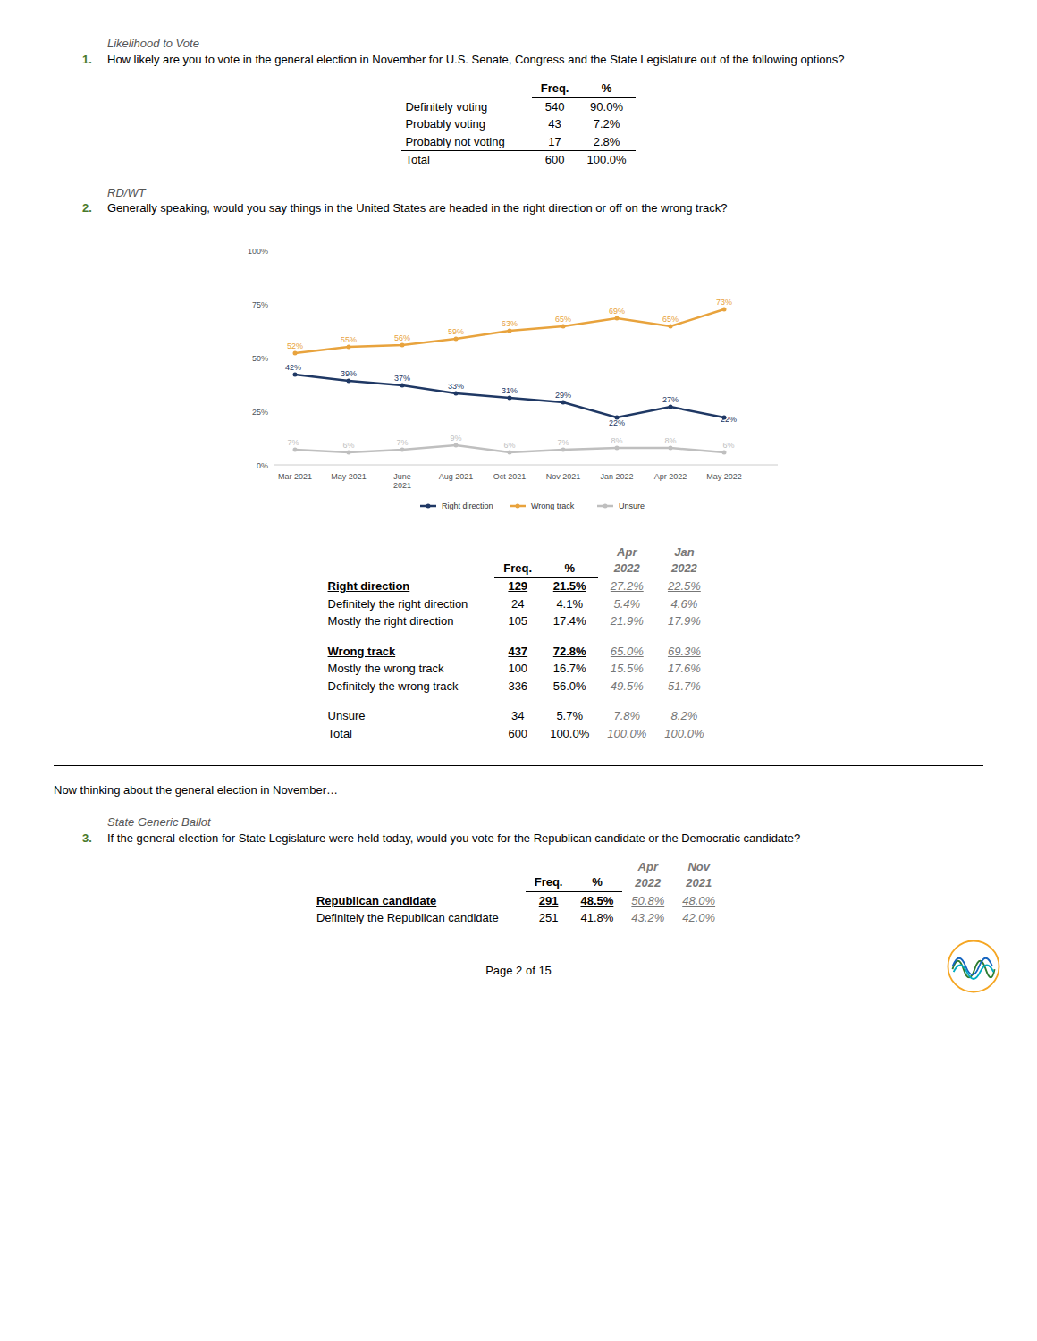Likelihood to Vote
1.
How likely are you to vote in the general election in November for U.S. Senate, Congress and the State Legislature out of the following options?
| | Freq. | % |
| --- | --- | --- |
| Definitely voting | 540 | 90.0% |
| Probably voting | 43 | 7.2% |
| Probably not voting | 17 | 2.8% |
| Total | 600 | 100.0% |
RD/WT
2.
Generally speaking, would you say things in the United States are headed in the right direction or off on the wrong track?
100% 75% 50% 25% 0% 52% 55% 56% 59% 63% 65% 69% 65% 73% 42% 39% 37% 33% 31% 29% 22% 27% 22% 7% 6% 7% 9% 6% 7% 8% 8% 6% Mar 2021 May 2021 June 2021 Aug 2021 Oct 2021 Nov 2021 Jan 2022 Apr 2022 May 2022 Right direction Wrong track Unsure
| | Freq. | % | Apr 2022 | Jan 2022 |
| --- | --- | --- | --- | --- |
| Right direction | 129 | 21.5% | 27.2% | 22.5% |
| Definitely the right direction | 24 | 4.1% | 5.4% | 4.6% |
| Mostly the right direction | 105 | 17.4% | 21.9% | 17.9% |
| Wrong track | 437 | 72.8% | 65.0% | 69.3% |
| Mostly the wrong track | 100 | 16.7% | 15.5% | 17.6% |
| Definitely the wrong track | 336 | 56.0% | 49.5% | 51.7% |
| Unsure | 34 | 5.7% | 7.8% | 8.2% |
| Total | 600 | 100.0% | 100.0% | 100.0% |
Now thinking about the general election in November…
State Generic Ballot
3.
If the general election for State Legislature were held today, would you vote for the Republican candidate or the Democratic candidate?
| | Freq. | % | Apr 2022 | Nov 2021 |
| --- | --- | --- | --- | --- |
| Republican candidate | 291 | 48.5% | 50.8% | 48.0% |
| Definitely the Republican candidate | 251 | 41.8% | 43.2% | 42.0% |
Page 2 of 15